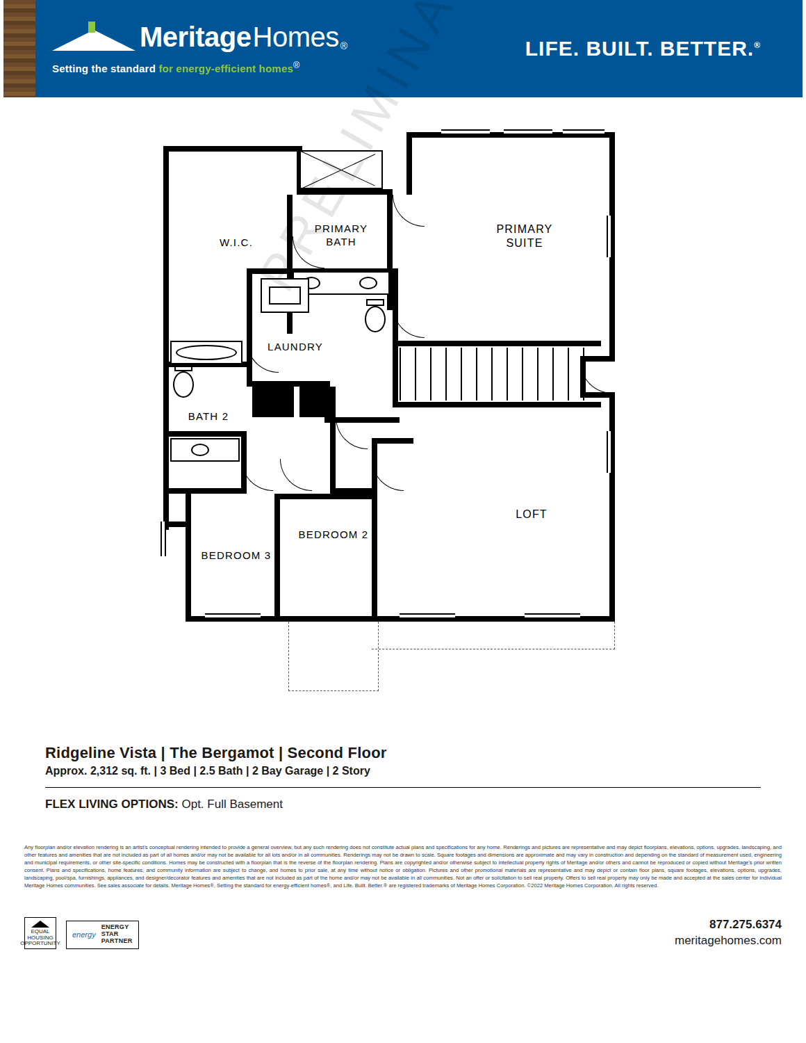Meritage Homes®
Setting the standard for energy-efficient homes®
LIFE. BUILT. BETTER.®
W.I.C.
PRIMARY
BATH
PRIMARY
SUITE
LAUNDRY
BATH 2
BEDROOM 3
BEDROOM 2
LOFT
PRELIMINARY
Ridgeline Vista | The Bergamot | Second Floor
Approx. 2,312 sq. ft. | 3 Bed | 2.5 Bath | 2 Bay Garage | 2 Story
FLEX LIVING OPTIONS: Opt. Full Basement
Any floorplan and/or elevation rendering is an artist's conceptual rendering intended to provide a general overview, but any such rendering does not constitute actual plans and specifications for any home. Renderings and pictures are representative and may depict floorplans, elevations, options, upgrades, landscaping, and other features and amenities that are not included as part of all homes and/or may not be available for all lots and/or in all communities. Renderings may not be drawn to scale. Square footages and dimensions are approximate and may vary in construction and depending on the standard of measurement used, engineering and municipal requirements, or other site-specific conditions. Homes may be constructed with a floorplan that is the reverse of the floorplan rendering. Plans are copyrighted and/or otherwise subject to intellectual property rights of Meritage and/or others and cannot be reproduced or copied without Meritage's prior written consent. Plans and specifications, home features, and community information are subject to change, and homes to prior sale, at any time without notice or obligation. Pictures and other promotional materials are representative and may depict or contain floor plans, square footages, elevations, options, upgrades, landscaping, pool/spa, furnishings, appliances, and designer/decorator features and amenities that are not included as part of the home and/or may not be available in all communities. Not an offer or solicitation to sell real property. Offers to sell real property may only be made and accepted at the sales center for individual Meritage Homes communities. See sales associate for details. Meritage Homes®, Setting the standard for energy-efficient homes®, and Life. Built. Better.® are registered trademarks of Meritage Homes Corporation. ©2022 Meritage Homes Corporation. All rights reserved.
EQUAL HOUSING
OPPORTUNITY
energy ENERGY
STAR
PARTNER
877.275.6374
meritagehomes.com